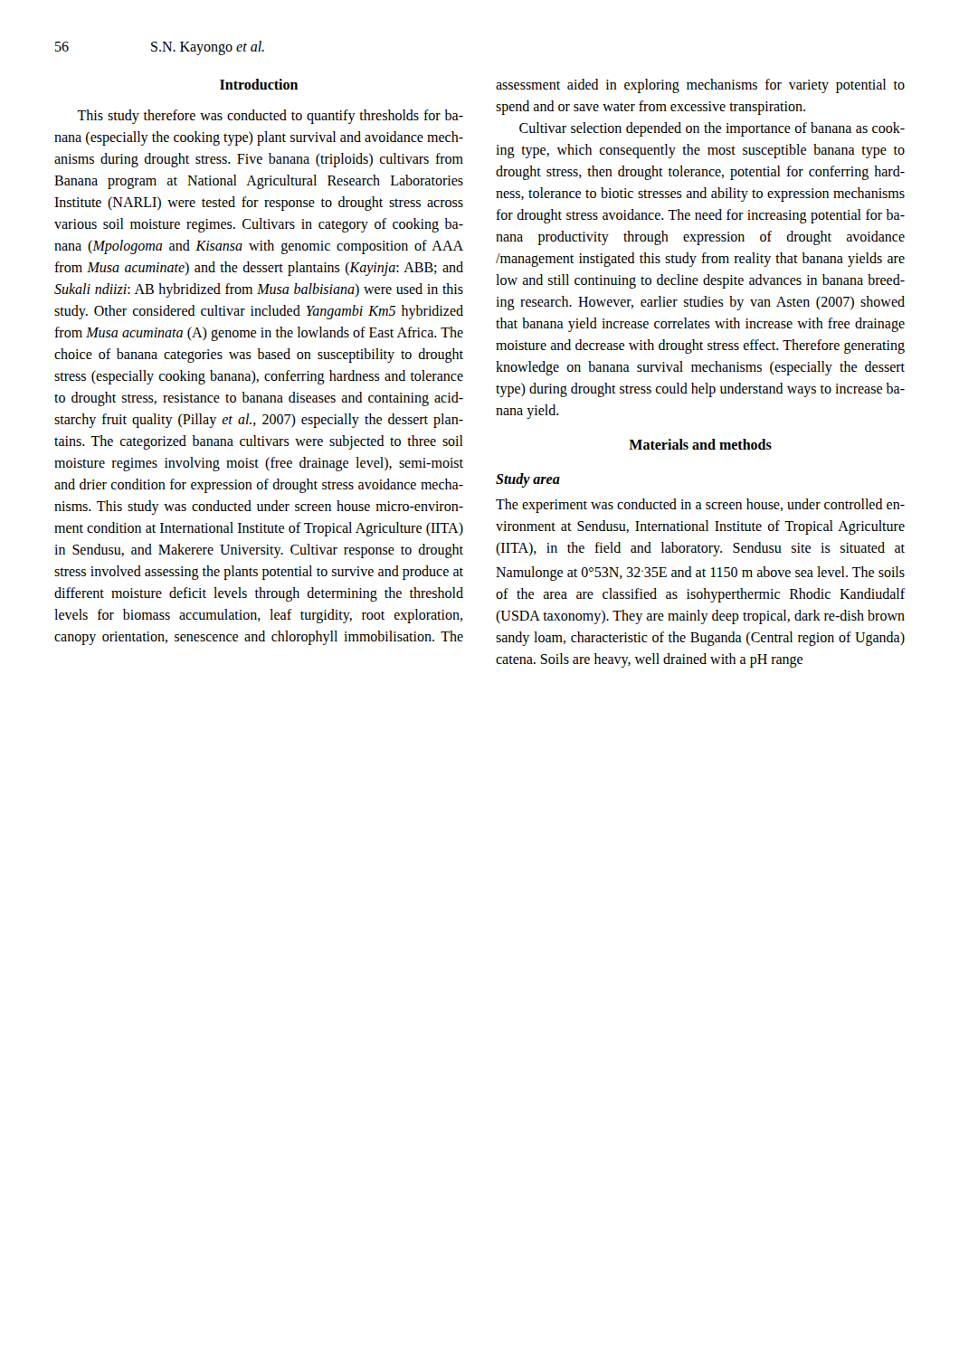56 S.N. Kayongo et al.
Introduction
This study therefore was conducted to quantify thresholds for banana (especially the cooking type) plant survival and avoidance mechanisms during drought stress. Five banana (triploids) cultivars from Banana program at National Agricultural Research Laboratories Institute (NARLI) were tested for response to drought stress across various soil moisture regimes. Cultivars in category of cooking banana (Mpologoma and Kisansa with genomic composition of AAA from Musa acuminate) and the dessert plantains (Kayinja: ABB; and Sukali ndiizi: AB hybridized from Musa balbisiana) were used in this study. Other considered cultivar included Yangambi Km5 hybridized from Musa acuminata (A) genome in the lowlands of East Africa. The choice of banana categories was based on susceptibility to drought stress (especially cooking banana), conferring hardness and tolerance to drought stress, resistance to banana diseases and containing acid-starchy fruit quality (Pillay et al., 2007) especially the dessert plantains. The categorized banana cultivars were subjected to three soil moisture regimes involving moist (free drainage level), semi-moist and drier condition for expression of drought stress avoidance mechanisms. This study was conducted under screen house micro-environment condition at International Institute of Tropical Agriculture (IITA) in Sendusu, and Makerere University. Cultivar response to drought stress involved assessing the plants potential to survive and produce at different moisture deficit levels through determining the threshold levels for biomass accumulation, leaf turgidity, root exploration, canopy orientation, senescence and chlorophyll immobilisation. The assessment aided in exploring mechanisms for variety potential to spend and or save water from excessive transpiration.
Cultivar selection depended on the importance of banana as cooking type, which consequently the most susceptible banana type to drought stress, then drought tolerance, potential for conferring hardness, tolerance to biotic stresses and ability to expression mechanisms for drought stress avoidance. The need for increasing potential for banana productivity through expression of drought avoidance /management instigated this study from reality that banana yields are low and still continuing to decline despite advances in banana breeding research. However, earlier studies by van Asten (2007) showed that banana yield increase correlates with increase with free drainage moisture and decrease with drought stress effect. Therefore generating knowledge on banana survival mechanisms (especially the dessert type) during drought stress could help understand ways to increase banana yield.
Materials and methods
Study area
The experiment was conducted in a screen house, under controlled environment at Sendusu, International Institute of Tropical Agriculture (IITA), in the field and laboratory. Sendusu site is situated at Namulonge at 0°53N, 32.35E and at 1150 m above sea level. The soils of the area are classified as isohyperthermic Rhodic Kandiudalf (USDA taxonomy). They are mainly deep tropical, dark re-dish brown sandy loam, characteristic of the Buganda (Central region of Uganda) catena. Soils are heavy, well drained with a pH range